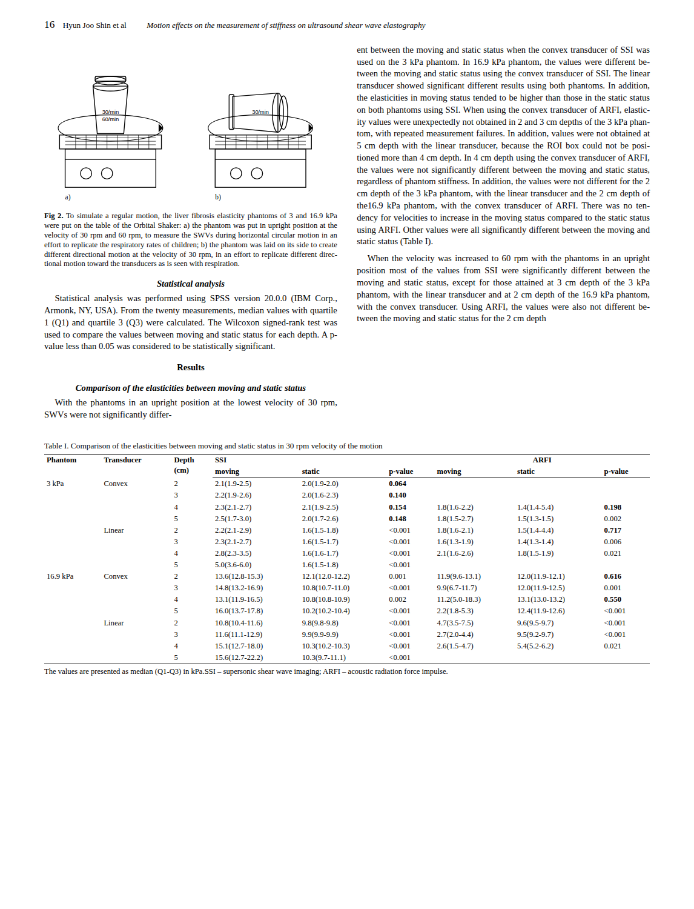16 Hyun Joo Shin et al Motion effects on the measurement of stiffness on ultrasound shear wave elastography
30/min 60/min a) 30/min b)
Fig 2. To simulate a regular motion, the liver fibrosis elasticity phantoms of 3 and 16.9 kPa were put on the table of the Orbital Shaker: a) the phantom was put in upright position at the velocity of 30 rpm and 60 rpm, to measure the SWVs during horizontal circular motion in an effort to replicate the respiratory rates of children; b) the phantom was laid on its side to create different directional motion at the velocity of 30 rpm, in an effort to replicate different directional motion toward the transducers as is seen with respiration.
Statistical analysis
Statistical analysis was performed using SPSS version 20.0.0 (IBM Corp., Armonk, NY, USA). From the twenty measurements, median values with quartile 1 (Q1) and quartile 3 (Q3) were calculated. The Wilcoxon signed-rank test was used to compare the values between moving and static status for each depth. A p-value less than 0.05 was considered to be statistically significant.
Results
Comparison of the elasticities between moving and static status
With the phantoms in an upright position at the lowest velocity of 30 rpm, SWVs were not significantly differ-
ent between the moving and static status when the convex transducer of SSI was used on the 3 kPa phantom. In 16.9 kPa phantom, the values were different between the moving and static status using the convex transducer of SSI. The linear transducer showed significant different results using both phantoms. In addition, the elasticities in moving status tended to be higher than those in the static status on both phantoms using SSI. When using the convex transducer of ARFI, elasticity values were unexpectedly not obtained in 2 and 3 cm depths of the 3 kPa phantom, with repeated measurement failures. In addition, values were not obtained at 5 cm depth with the linear transducer, because the ROI box could not be positioned more than 4 cm depth. In 4 cm depth using the convex transducer of ARFI, the values were not significantly different between the moving and static status, regardless of phantom stiffness. In addition, the values were not different for the 2 cm depth of the 3 kPa phantom, with the linear transducer and the 2 cm depth of the16.9 kPa phantom, with the convex transducer of ARFI. There was no tendency for velocities to increase in the moving status compared to the static status using ARFI. Other values were all significantly different between the moving and static status (Table I).
When the velocity was increased to 60 rpm with the phantoms in an upright position most of the values from SSI were significantly different between the moving and static status, except for those attained at 3 cm depth of the 3 kPa phantom, with the linear transducer and at 2 cm depth of the 16.9 kPa phantom, with the convex transducer. Using ARFI, the values were also not different between the moving and static status for the 2 cm depth
Table I. Comparison of the elasticities between moving and static status in 30 rpm velocity of the motion
| Phantom | Transducer | Depth (cm) | SSI | ARFI |
| --- | --- | --- | --- | --- |
| moving | static | p-value | moving | static | p-value |
| 3 kPa | Convex | 2 | 2.1(1.9-2.5) | 2.0(1.9-2.0) | 0.064 | | | |
| | | 3 | 2.2(1.9-2.6) | 2.0(1.6-2.3) | 0.140 | | | |
| | | 4 | 2.3(2.1-2.7) | 2.1(1.9-2.5) | 0.154 | 1.8(1.6-2.2) | 1.4(1.4-5.4) | 0.198 |
| | | 5 | 2.5(1.7-3.0) | 2.0(1.7-2.6) | 0.148 | 1.8(1.5-2.7) | 1.5(1.3-1.5) | 0.002 |
| | Linear | 2 | 2.2(2.1-2.9) | 1.6(1.5-1.8) | <0.001 | 1.8(1.6-2.1) | 1.5(1.4-4.4) | 0.717 |
| | | 3 | 2.3(2.1-2.7) | 1.6(1.5-1.7) | <0.001 | 1.6(1.3-1.9) | 1.4(1.3-1.4) | 0.006 |
| | | 4 | 2.8(2.3-3.5) | 1.6(1.6-1.7) | <0.001 | 2.1(1.6-2.6) | 1.8(1.5-1.9) | 0.021 |
| | | 5 | 5.0(3.6-6.0) | 1.6(1.5-1.8) | <0.001 | | | |
| 16.9 kPa | Convex | 2 | 13.6(12.8-15.3) | 12.1(12.0-12.2) | 0.001 | 11.9(9.6-13.1) | 12.0(11.9-12.1) | 0.616 |
| | | 3 | 14.8(13.2-16.9) | 10.8(10.7-11.0) | <0.001 | 9.9(6.7-11.7) | 12.0(11.9-12.5) | 0.001 |
| | | 4 | 13.1(11.9-16.5) | 10.8(10.8-10.9) | 0.002 | 11.2(5.0-18.3) | 13.1(13.0-13.2) | 0.550 |
| | | 5 | 16.0(13.7-17.8) | 10.2(10.2-10.4) | <0.001 | 2.2(1.8-5.3) | 12.4(11.9-12.6) | <0.001 |
| | Linear | 2 | 10.8(10.4-11.6) | 9.8(9.8-9.8) | <0.001 | 4.7(3.5-7.5) | 9.6(9.5-9.7) | <0.001 |
| | | 3 | 11.6(11.1-12.9) | 9.9(9.9-9.9) | <0.001 | 2.7(2.0-4.4) | 9.5(9.2-9.7) | <0.001 |
| | | 4 | 15.1(12.7-18.0) | 10.3(10.2-10.3) | <0.001 | 2.6(1.5-4.7) | 5.4(5.2-6.2) | 0.021 |
| | | 5 | 15.6(12.7-22.2) | 10.3(9.7-11.1) | <0.001 | | | |
The values are presented as median (Q1-Q3) in kPa.SSI – supersonic shear wave imaging; ARFI – acoustic radiation force impulse.